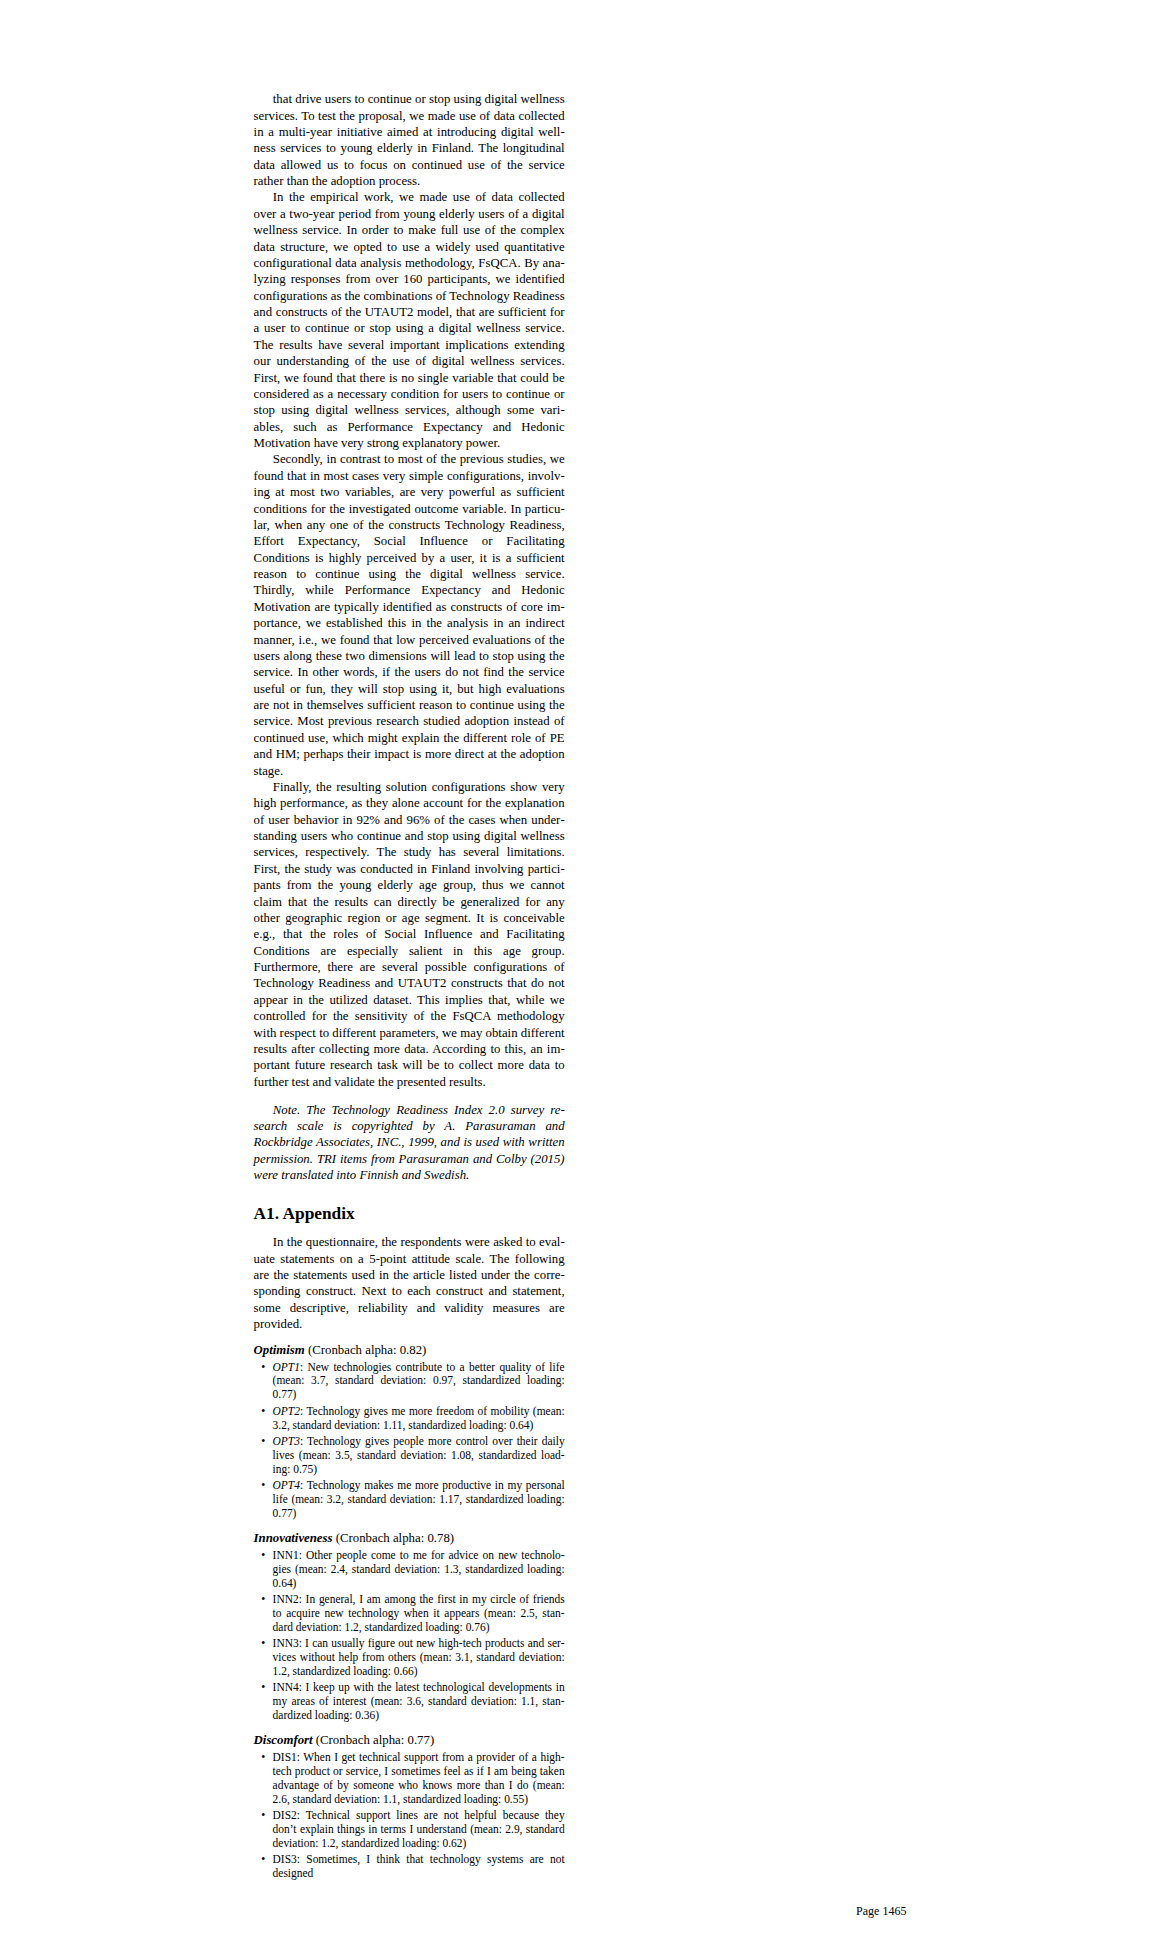that drive users to continue or stop using digital wellness services. To test the proposal, we made use of data collected in a multi-year initiative aimed at introducing digital wellness services to young elderly in Finland. The longitudinal data allowed us to focus on continued use of the service rather than the adoption process.
In the empirical work, we made use of data collected over a two-year period from young elderly users of a digital wellness service. In order to make full use of the complex data structure, we opted to use a widely used quantitative configurational data analysis methodology, FsQCA. By analyzing responses from over 160 participants, we identified configurations as the combinations of Technology Readiness and constructs of the UTAUT2 model, that are sufficient for a user to continue or stop using a digital wellness service. The results have several important implications extending our understanding of the use of digital wellness services. First, we found that there is no single variable that could be considered as a necessary condition for users to continue or stop using digital wellness services, although some variables, such as Performance Expectancy and Hedonic Motivation have very strong explanatory power.
Secondly, in contrast to most of the previous studies, we found that in most cases very simple configurations, involving at most two variables, are very powerful as sufficient conditions for the investigated outcome variable. In particular, when any one of the constructs Technology Readiness, Effort Expectancy, Social Influence or Facilitating Conditions is highly perceived by a user, it is a sufficient reason to continue using the digital wellness service. Thirdly, while Performance Expectancy and Hedonic Motivation are typically identified as constructs of core importance, we established this in the analysis in an indirect manner, i.e., we found that low perceived evaluations of the users along these two dimensions will lead to stop using the service. In other words, if the users do not find the service useful or fun, they will stop using it, but high evaluations are not in themselves sufficient reason to continue using the service. Most previous research studied adoption instead of continued use, which might explain the different role of PE and HM; perhaps their impact is more direct at the adoption stage.
Finally, the resulting solution configurations show very high performance, as they alone account for the explanation of user behavior in 92% and 96% of the cases when understanding users who continue and stop using digital wellness services, respectively. The study has several limitations. First, the study was conducted in Finland involving participants from the young elderly age group, thus we cannot claim that the results can directly be generalized for any other geographic region or age segment. It is conceivable e.g., that the roles of Social Influence and Facilitating Conditions are especially salient in this age group. Furthermore, there are several possible configurations of Technology Readiness and UTAUT2 constructs that do not appear in the utilized dataset. This implies that, while we controlled for the sensitivity of the FsQCA methodology with respect to different parameters, we may obtain different results after collecting more data. According to this, an important future research task will be to collect more data to further test and validate the presented results.
Note. The Technology Readiness Index 2.0 survey research scale is copyrighted by A. Parasuraman and Rockbridge Associates, INC., 1999, and is used with written permission. TRI items from Parasuraman and Colby (2015) were translated into Finnish and Swedish.
A1. Appendix
In the questionnaire, the respondents were asked to evaluate statements on a 5-point attitude scale. The following are the statements used in the article listed under the corresponding construct. Next to each construct and statement, some descriptive, reliability and validity measures are provided.
Optimism (Cronbach alpha: 0.82)
OPT1: New technologies contribute to a better quality of life (mean: 3.7, standard deviation: 0.97, standardized loading: 0.77)
OPT2: Technology gives me more freedom of mobility (mean: 3.2, standard deviation: 1.11, standardized loading: 0.64)
OPT3: Technology gives people more control over their daily lives (mean: 3.5, standard deviation: 1.08, standardized loading: 0.75)
OPT4: Technology makes me more productive in my personal life (mean: 3.2, standard deviation: 1.17, standardized loading: 0.77)
Innovativeness (Cronbach alpha: 0.78)
INN1: Other people come to me for advice on new technologies (mean: 2.4, standard deviation: 1.3, standardized loading: 0.64)
INN2: In general, I am among the first in my circle of friends to acquire new technology when it appears (mean: 2.5, standard deviation: 1.2, standardized loading: 0.76)
INN3: I can usually figure out new high-tech products and services without help from others (mean: 3.1, standard deviation: 1.2, standardized loading: 0.66)
INN4: I keep up with the latest technological developments in my areas of interest (mean: 3.6, standard deviation: 1.1, standardized loading: 0.36)
Discomfort (Cronbach alpha: 0.77)
DIS1: When I get technical support from a provider of a high-tech product or service, I sometimes feel as if I am being taken advantage of by someone who knows more than I do (mean: 2.6, standard deviation: 1.1, standardized loading: 0.55)
DIS2: Technical support lines are not helpful because they don’t explain things in terms I understand (mean: 2.9, standard deviation: 1.2, standardized loading: 0.62)
DIS3: Sometimes, I think that technology systems are not designed
Page 1465